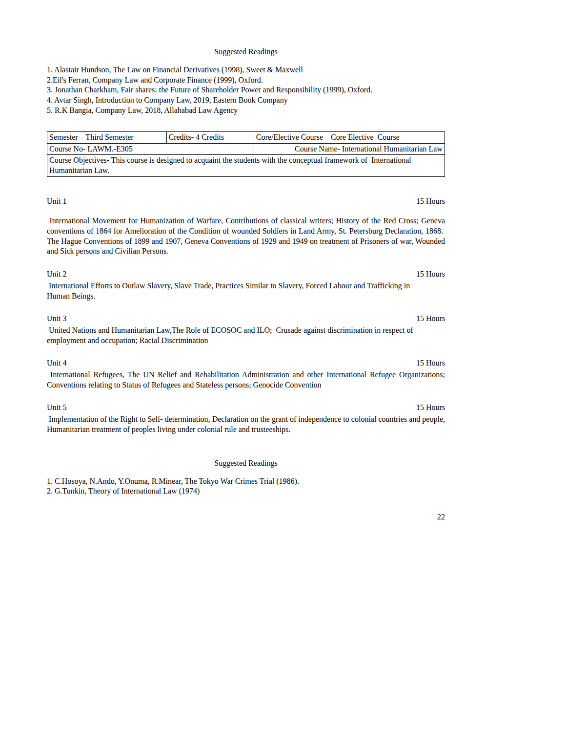Suggested Readings
1. Alastair Hundson, The Law on Financial Derivatives (1998), Sweet & Maxwell
2.Eil's Ferran, Company Law and Corporate Finance (1999), Oxford.
3. Jonathan Charkham, Fair shares: the Future of Shareholder Power and Responsibility (1999), Oxford.
4. Avtar Singh, Introduction to Company Law, 2019, Eastern Book Company
5. R.K Bangia, Company Law, 2018, Allahabad Law Agency
| Semester – Third Semester | Credits- 4 Credits | Core/Elective Course – Core Elective Course |
| Course No- LAWM.-E305 | Course Name- International Humanitarian Law |
| Course Objectives- This course is designed to acquaint the students with the conceptual framework of International Humanitarian Law. |
Unit 1 15 Hours
International Movement for Humanization of Warfare, Contributions of classical writers; History of the Red Cross; Geneva conventions of 1864 for Amelioration of the Condition of wounded Soldiers in Land Army, St. Petersburg Declaration, 1868. The Hague Conventions of 1899 and 1907, Geneva Conventions of 1929 and 1949 on treatment of Prisoners of war, Wounded and Sick persons and Civilian Persons.
Unit 2 15 Hours
International Efforts to Outlaw Slavery, Slave Trade, Practices Similar to Slavery, Forced Labour and Trafficking in
Human Beings.
Unit 3 15 Hours
United Nations and Humanitarian Law,The Role of ECOSOC and ILO; Crusade against discrimination in respect of
employment and occupation; Racial Discrimination
Unit 4 15 Hours
International Refugees, The UN Relief and Rehabilitation Administration and other International Refugee Organizations; Conventions relating to Status of Refugees and Stateless persons; Genocide Convention
Unit 5 15 Hours
Implementation of the Right to Self- determination, Declaration on the grant of independence to colonial countries and people, Humanitarian treatment of peoples living under colonial rule and trusteeships.
Suggested Readings
1. C.Hosoya, N.Ando, Y.Onuma, R.Minear, The Tokyo War Crimes Trial (1986).
2. G.Tunkin, Theory of International Law (1974)
22